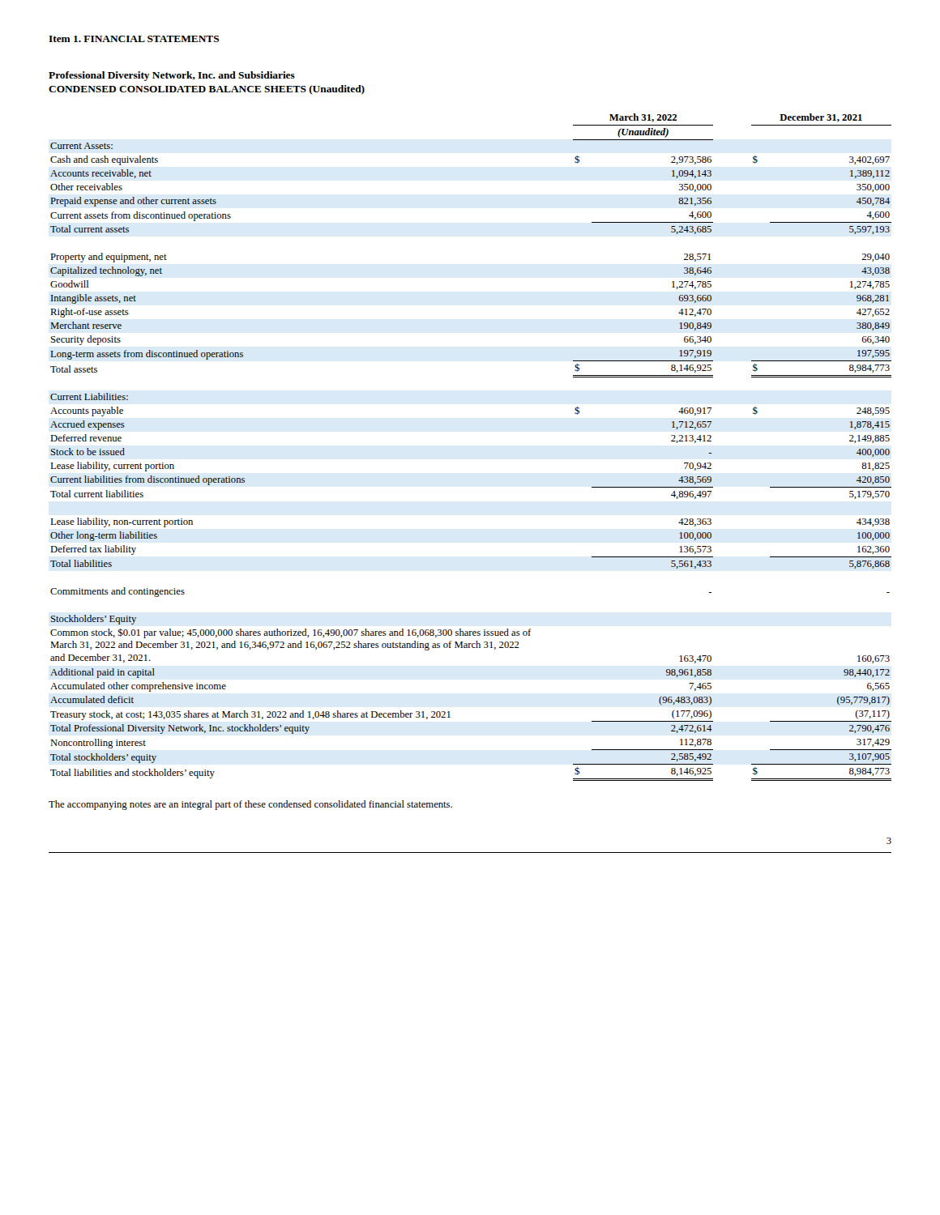Item 1. FINANCIAL STATEMENTS
Professional Diversity Network, Inc. and Subsidiaries
CONDENSED CONSOLIDATED BALANCE SHEETS (Unaudited)
| | | March 31, 2022 | | December 31, 2021 |
| | | (Unaudited) | | |
| Current Assets: | | | | | | |
| Cash and cash equivalents | | $ | 2,973,586 | | $ | 3,402,697 |
| Accounts receivable, net | | | 1,094,143 | | | 1,389,112 |
| Other receivables | | | 350,000 | | | 350,000 |
| Prepaid expense and other current assets | | | 821,356 | | | 450,784 |
| Current assets from discontinued operations | | | 4,600 | | | 4,600 |
| Total current assets | | | 5,243,685 | | | 5,597,193 |
| Property and equipment, net | | | 28,571 | | | 29,040 |
| Capitalized technology, net | | | 38,646 | | | 43,038 |
| Goodwill | | | 1,274,785 | | | 1,274,785 |
| Intangible assets, net | | | 693,660 | | | 968,281 |
| Right-of-use assets | | | 412,470 | | | 427,652 |
| Merchant reserve | | | 190,849 | | | 380,849 |
| Security deposits | | | 66,340 | | | 66,340 |
| Long-term assets from discontinued operations | | | 197,919 | | | 197,595 |
| Total assets | | $ | 8,146,925 | | $ | 8,984,773 |
| Current Liabilities: | | | | | | |
| Accounts payable | | $ | 460,917 | | $ | 248,595 |
| Accrued expenses | | | 1,712,657 | | | 1,878,415 |
| Deferred revenue | | | 2,213,412 | | | 2,149,885 |
| Stock to be issued | | | - | | | 400,000 |
| Lease liability, current portion | | | 70,942 | | | 81,825 |
| Current liabilities from discontinued operations | | | 438,569 | | | 420,850 |
| Total current liabilities | | | 4,896,497 | | | 5,179,570 |
| Lease liability, non-current portion | | | 428,363 | | | 434,938 |
| Other long-term liabilities | | | 100,000 | | | 100,000 |
| Deferred tax liability | | | 136,573 | | | 162,360 |
| Total liabilities | | | 5,561,433 | | | 5,876,868 |
| Commitments and contingencies | | | - | | | - |
| Stockholders’ Equity | | | | | | |
| Common stock, $0.01 par value; 45,000,000 shares authorized, 16,490,007 shares and 16,068,300 shares issued as of March 31, 2022 and December 31, 2021, and 16,346,972 and 16,067,252 shares outstanding as of March 31, 2022 and December 31, 2021. | | | 163,470 | | | 160,673 |
| Additional paid in capital | | | 98,961,858 | | | 98,440,172 |
| Accumulated other comprehensive income | | | 7,465 | | | 6,565 |
| Accumulated deficit | | | (96,483,083) | | | (95,779,817) |
| Treasury stock, at cost; 143,035 shares at March 31, 2022 and 1,048 shares at December 31, 2021 | | | (177,096) | | | (37,117) |
| Total Professional Diversity Network, Inc. stockholders’ equity | | | 2,472,614 | | | 2,790,476 |
| Noncontrolling interest | | | 112,878 | | | 317,429 |
| Total stockholders’ equity | | | 2,585,492 | | | 3,107,905 |
| Total liabilities and stockholders’ equity | | $ | 8,146,925 | | $ | 8,984,773 |
The accompanying notes are an integral part of these condensed consolidated financial statements.
3